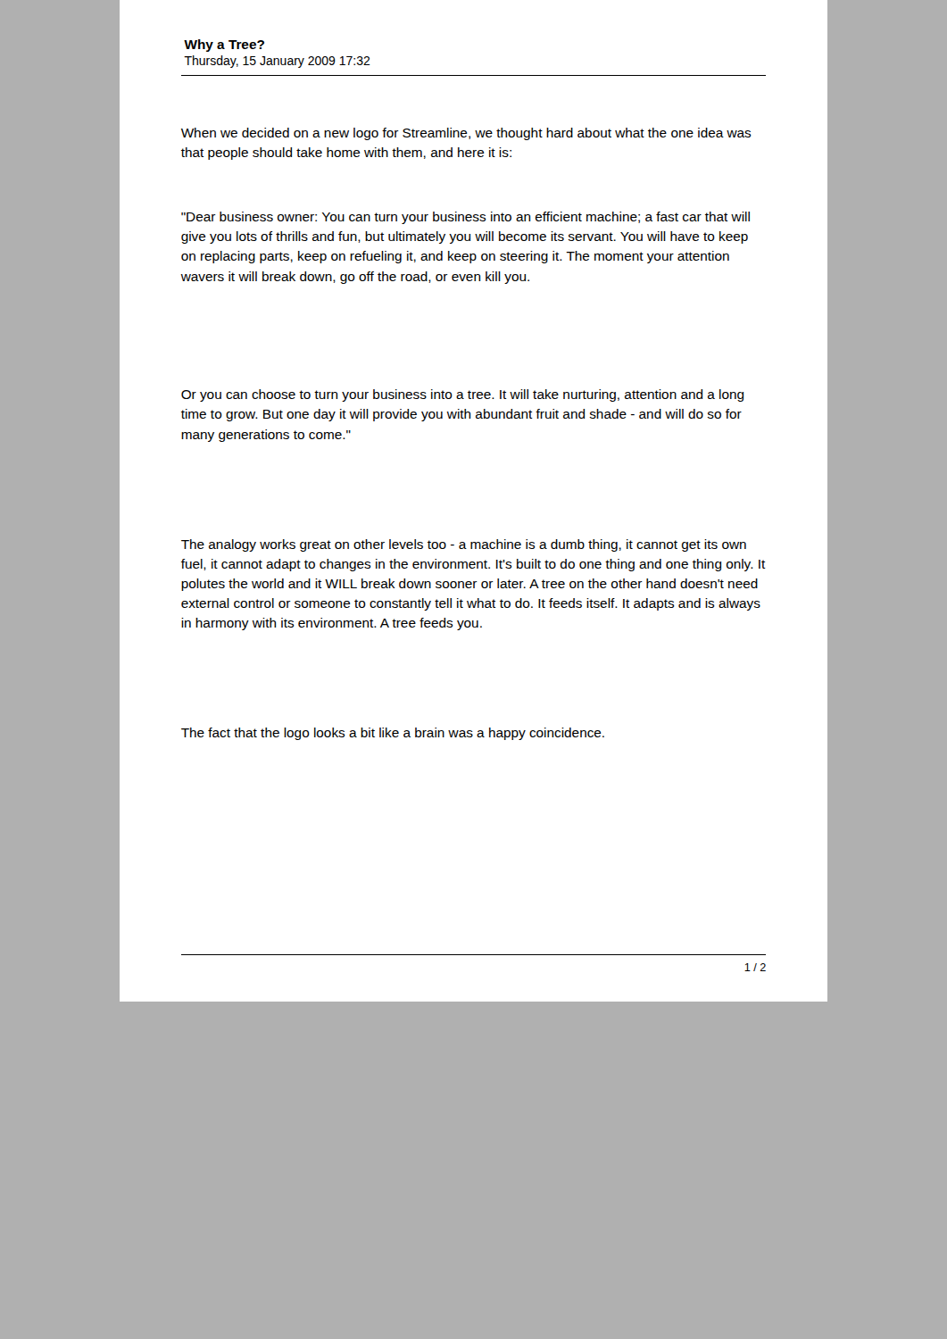Why a Tree?
Thursday, 15 January 2009 17:32
When we decided on a new logo for Streamline, we thought hard about what the one idea was that people should take home with them, and here it is:
"Dear business owner: You can turn your business into an efficient machine; a fast car that will give you lots of thrills and fun, but ultimately you will become its servant. You will have to keep on replacing parts, keep on refueling it, and keep on steering it. The moment your attention wavers it will break down, go off the road, or even kill you.
Or you can choose to turn your business into a tree. It will take nurturing, attention and a long time to grow. But one day it will provide you with abundant fruit and shade - and will do so for many generations to come."
The analogy works great on other levels too - a machine is a dumb thing, it cannot get its own fuel, it cannot adapt to changes in the environment. It's built to do one thing and one thing only. It polutes the world and it WILL break down sooner or later. A tree on the other hand doesn't need external control or someone to constantly tell it what to do. It feeds itself. It adapts and is always in harmony with its environment. A tree feeds you.
The fact that the logo looks a bit like a brain was a happy coincidence.
1 / 2